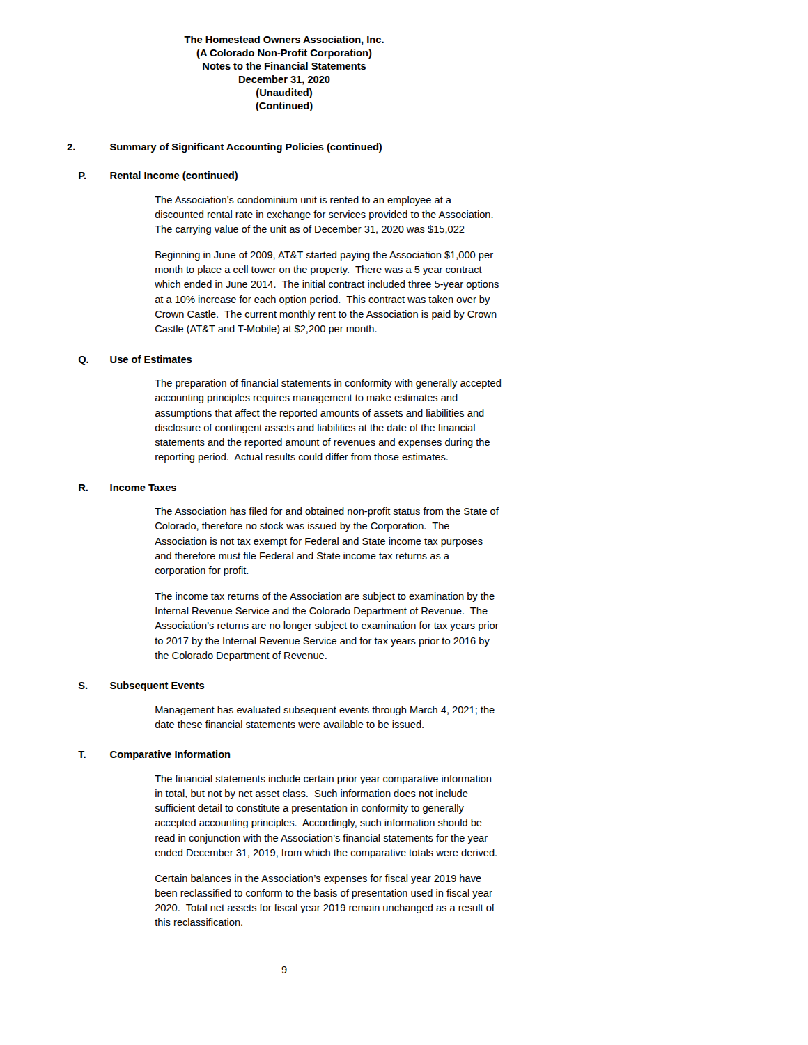The Homestead Owners Association, Inc.
(A Colorado Non-Profit Corporation)
Notes to the Financial Statements
December 31, 2020
(Unaudited)
(Continued)
2. Summary of Significant Accounting Policies (continued)
P. Rental Income (continued)
The Association’s condominium unit is rented to an employee at a discounted rental rate in exchange for services provided to the Association. The carrying value of the unit as of December 31, 2020 was $15,022
Beginning in June of 2009, AT&T started paying the Association $1,000 per month to place a cell tower on the property. There was a 5 year contract which ended in June 2014. The initial contract included three 5-year options at a 10% increase for each option period. This contract was taken over by Crown Castle. The current monthly rent to the Association is paid by Crown Castle (AT&T and T-Mobile) at $2,200 per month.
Q. Use of Estimates
The preparation of financial statements in conformity with generally accepted accounting principles requires management to make estimates and assumptions that affect the reported amounts of assets and liabilities and disclosure of contingent assets and liabilities at the date of the financial statements and the reported amount of revenues and expenses during the reporting period. Actual results could differ from those estimates.
R. Income Taxes
The Association has filed for and obtained non-profit status from the State of Colorado, therefore no stock was issued by the Corporation. The Association is not tax exempt for Federal and State income tax purposes and therefore must file Federal and State income tax returns as a corporation for profit.
The income tax returns of the Association are subject to examination by the Internal Revenue Service and the Colorado Department of Revenue. The Association’s returns are no longer subject to examination for tax years prior to 2017 by the Internal Revenue Service and for tax years prior to 2016 by the Colorado Department of Revenue.
S. Subsequent Events
Management has evaluated subsequent events through March 4, 2021; the date these financial statements were available to be issued.
T. Comparative Information
The financial statements include certain prior year comparative information in total, but not by net asset class. Such information does not include sufficient detail to constitute a presentation in conformity to generally accepted accounting principles. Accordingly, such information should be read in conjunction with the Association’s financial statements for the year ended December 31, 2019, from which the comparative totals were derived.
Certain balances in the Association’s expenses for fiscal year 2019 have been reclassified to conform to the basis of presentation used in fiscal year 2020. Total net assets for fiscal year 2019 remain unchanged as a result of this reclassification.
9